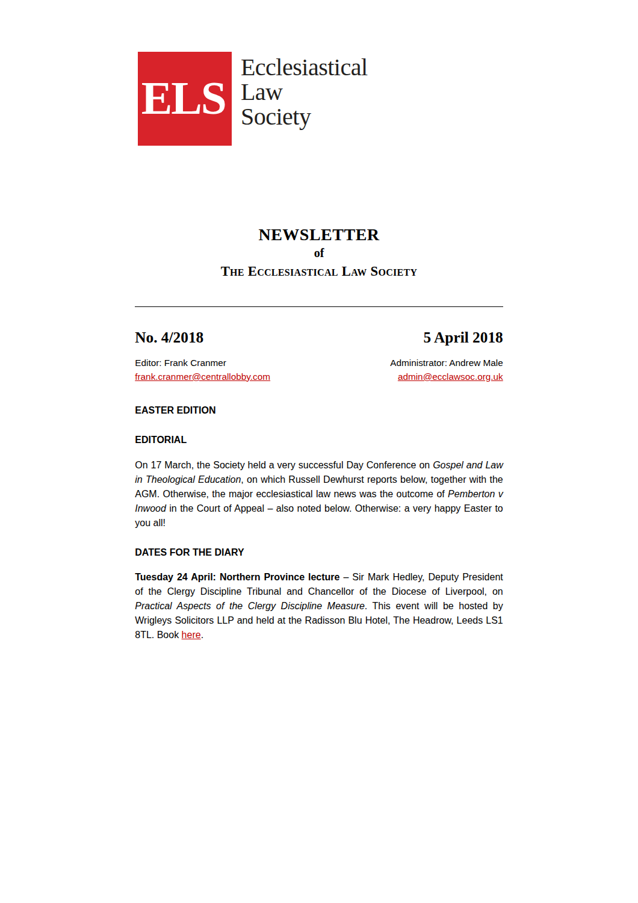ELS
Ecclesiastical
Law
Society
NEWSLETTER
of
The Ecclesiastical Law Society
No. 4/2018
5 April 2018
Editor: Frank Cranmer
Administrator: Andrew Male
frank.cranmer@centrallobby.com
admin@ecclawsoc.org.uk
EASTER EDITION
EDITORIAL
On 17 March, the Society held a very successful Day Conference on Gospel and Law in Theological Education, on which Russell Dewhurst reports below, together with the AGM. Otherwise, the major ecclesiastical law news was the outcome of Pemberton v Inwood in the Court of Appeal – also noted below. Otherwise: a very happy Easter to you all!
DATES FOR THE DIARY
Tuesday 24 April: Northern Province lecture – Sir Mark Hedley, Deputy President of the Clergy Discipline Tribunal and Chancellor of the Diocese of Liverpool, on Practical Aspects of the Clergy Discipline Measure. This event will be hosted by Wrigleys Solicitors LLP and held at the Radisson Blu Hotel, The Headrow, Leeds LS1 8TL. Book here.